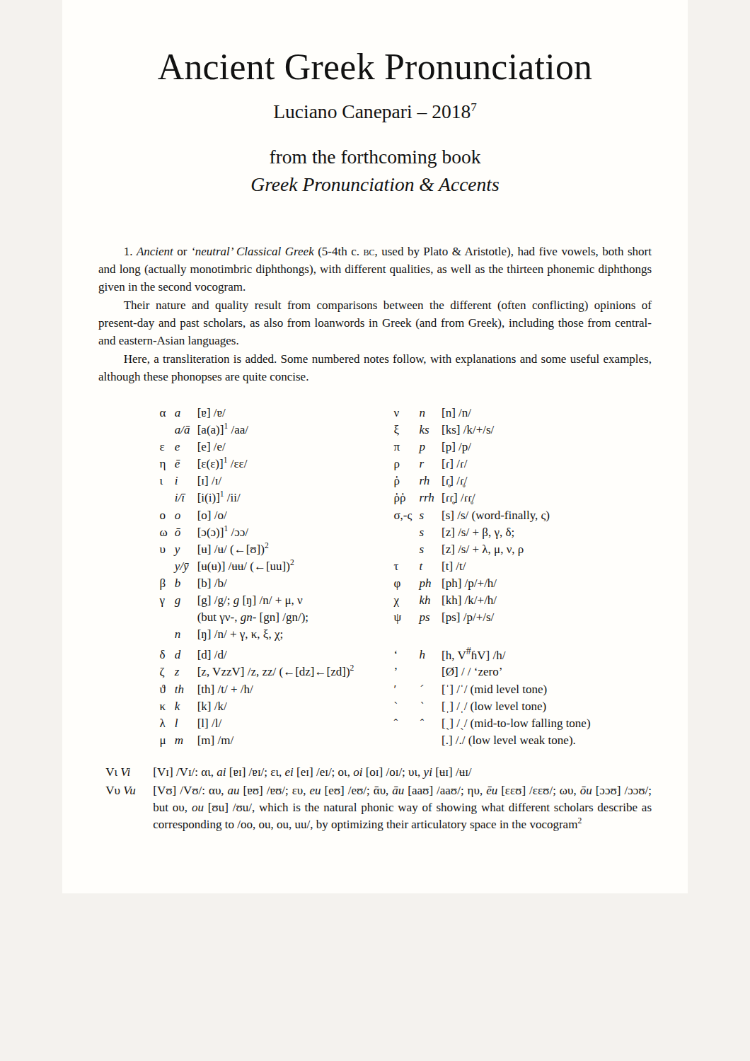Ancient Greek Pronunciation
Luciano Canepari – 20187
from the forthcoming book
Greek Pronunciation & Accents
1. Ancient or ‘neutral’ Classical Greek (5-4th c. bc, used by Plato & Aristotle), had five vowels, both short and long (actually monotimbric diphthongs), with different qualities, as well as the thirteen phonemic diphthongs given in the second vocogram.
Their nature and quality result from comparisons between the different (often conflicting) opinions of present-day and past scholars, as also from loanwords in Greek (and from Greek), including those from central- and eastern-Asian languages.
Here, a transliteration is added. Some numbered notes follow, with explanations and some useful examples, although these phonopses are quite concise.
| α | a | [ɐ] /ɐ/ | | ν | n | [n] /n/ |
| | a/ā | [a(a)] 1 /aa/ | | ξ | ks | [ks] /k/+/s/ |
| ε | e | [e] /e/ | | π | p | [p] /p/ |
| η | ē | [ɛ(ɛ)] 1 /ɛɛ/ | | ρ | r | [ɾ] /ɾ/ |
| ι | i | [ɪ] /ɪ/ | | ῥ | rh | [ɾ̥] /ɾ̥/ |
| | i/ī | [i(i)] 1 /ii/ | | ῥῥ | rrh | [ɾɾ̥] /ɾɾ̥/ |
| ο | o | [o] /o/ | | σ,-ς | s | [s] /s/ (word-finally, ς) |
| ω | ō | [ɔ(ɔ)] 1 /ɔɔ/ | | | s | [z] /s/ + β, γ, δ; |
| υ | y | [ʉ] /ʉ/ (←[ʊ]) 2 | | | s | [z] /s/ + λ, μ, ν, ρ |
| | y/ȳ | [ʉ(ʉ)] /ʉʉ/ (←[uu]) 2 | | τ | t | [t] /t/ |
| β | b | [b] /b/ | | φ | ph | [ph] /p/+/h/ |
| γ | g | [g] /g/; g [ŋ] /n/ + μ, ν | | χ | kh | [kh] /k/+/h/ |
| | | (but γν-, gn - [gn] /gn/); | | ψ | ps | [ps] /p/+/s/ |
| | n | [ŋ] /n/ + γ, κ, ξ, χ; | | | | |
| δ | d | [d] /d/ | | ‘ | h | [h, V # ɦV] /h/ |
| ζ | z | [z, VzzV] /z, zz/ (←[dz]←[zd]) 2 | | ’ | | [Ø] / / ‘zero’ |
| ϑ | th | [th] /t/ + /h/ | | ′ | ´ | [ˈ] /ˈ/ (mid level tone) |
| κ | k | [k] /k/ | | ` | ` | [ˌ] /ˌ/ (low level tone) |
| λ | l | [l] /l/ | | ˆ | ˆ | [ˎ] /ˎ/ (mid-to-low falling tone) |
| μ | m | [m] /m/ | | | | [.] /./ (low level weak tone). |
Vι Vi
[Vɪ] /Vɪ/: αι, ai [ɐɪ] /ɐɪ/; ει, ei [eɪ] /eɪ/; οι, oi [oɪ] /oɪ/; υι, yi [ʉɪ] /ʉɪ/
Vυ Vu
[Vʊ] /Vʊ/: αυ, au [ɐʊ] /ɐʊ/; ευ, eu [eʊ] /eʊ/; ᾱυ, āu [aaʊ] /aaʊ/; ηυ, ēu [ɛɛʊ] /ɛɛʊ/; ωυ, ōu [ɔɔʊ] /ɔɔʊ/; but ου, ou [ʊu] /ʊu/, which is the natural phonic way of showing what different scholars describe as corresponding to /oo, ou, ou, uu/, by optimizing their articulatory space in the vocogram2